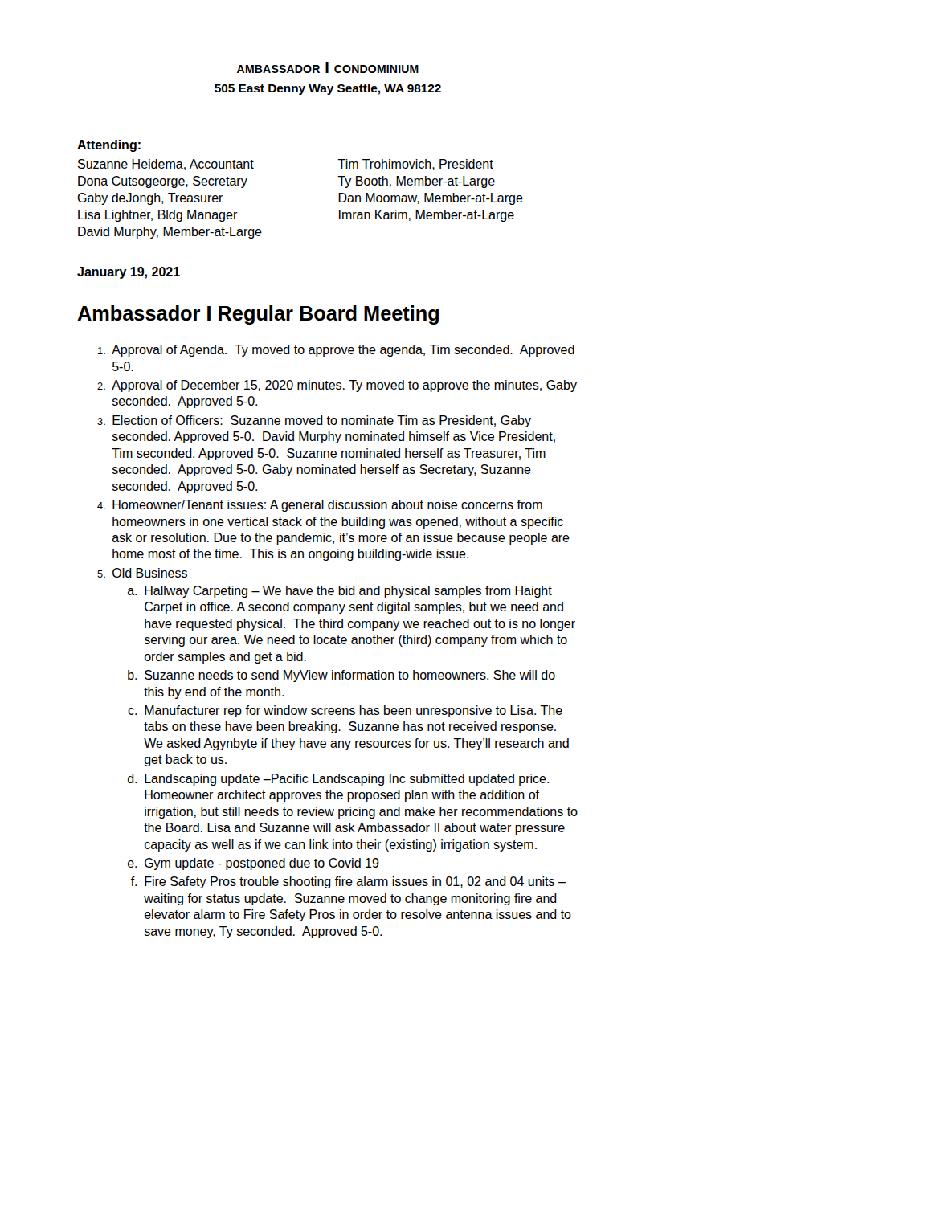Ambassador I Condominium
505 East Denny Way Seattle, WA 98122
Attending:
| Suzanne Heidema, Accountant | Tim Trohimovich, President |
| Dona Cutsogeorge, Secretary | Ty Booth, Member-at-Large |
| Gaby deJongh, Treasurer | Dan Moomaw, Member-at-Large |
| Lisa Lightner, Bldg Manager | Imran Karim, Member-at-Large |
| David Murphy, Member-at-Large | |
January 19, 2021
Ambassador I Regular Board Meeting
Approval of Agenda. Ty moved to approve the agenda, Tim seconded. Approved 5-0.
Approval of December 15, 2020 minutes. Ty moved to approve the minutes, Gaby seconded. Approved 5-0.
Election of Officers: Suzanne moved to nominate Tim as President, Gaby seconded. Approved 5-0. David Murphy nominated himself as Vice President, Tim seconded. Approved 5-0. Suzanne nominated herself as Treasurer, Tim seconded. Approved 5-0. Gaby nominated herself as Secretary, Suzanne seconded. Approved 5-0.
Homeowner/Tenant issues: A general discussion about noise concerns from homeowners in one vertical stack of the building was opened, without a specific ask or resolution. Due to the pandemic, it’s more of an issue because people are home most of the time. This is an ongoing building-wide issue.
Old Business
Hallway Carpeting – We have the bid and physical samples from Haight Carpet in office. A second company sent digital samples, but we need and have requested physical. The third company we reached out to is no longer serving our area. We need to locate another (third) company from which to order samples and get a bid.
Suzanne needs to send MyView information to homeowners. She will do this by end of the month.
Manufacturer rep for window screens has been unresponsive to Lisa. The tabs on these have been breaking. Suzanne has not received response. We asked Agynbyte if they have any resources for us. They’ll research and get back to us.
Landscaping update –Pacific Landscaping Inc submitted updated price. Homeowner architect approves the proposed plan with the addition of irrigation, but still needs to review pricing and make her recommendations to the Board. Lisa and Suzanne will ask Ambassador II about water pressure capacity as well as if we can link into their (existing) irrigation system.
Gym update - postponed due to Covid 19
Fire Safety Pros trouble shooting fire alarm issues in 01, 02 and 04 units –waiting for status update. Suzanne moved to change monitoring fire and elevator alarm to Fire Safety Pros in order to resolve antenna issues and to save money, Ty seconded. Approved 5-0.